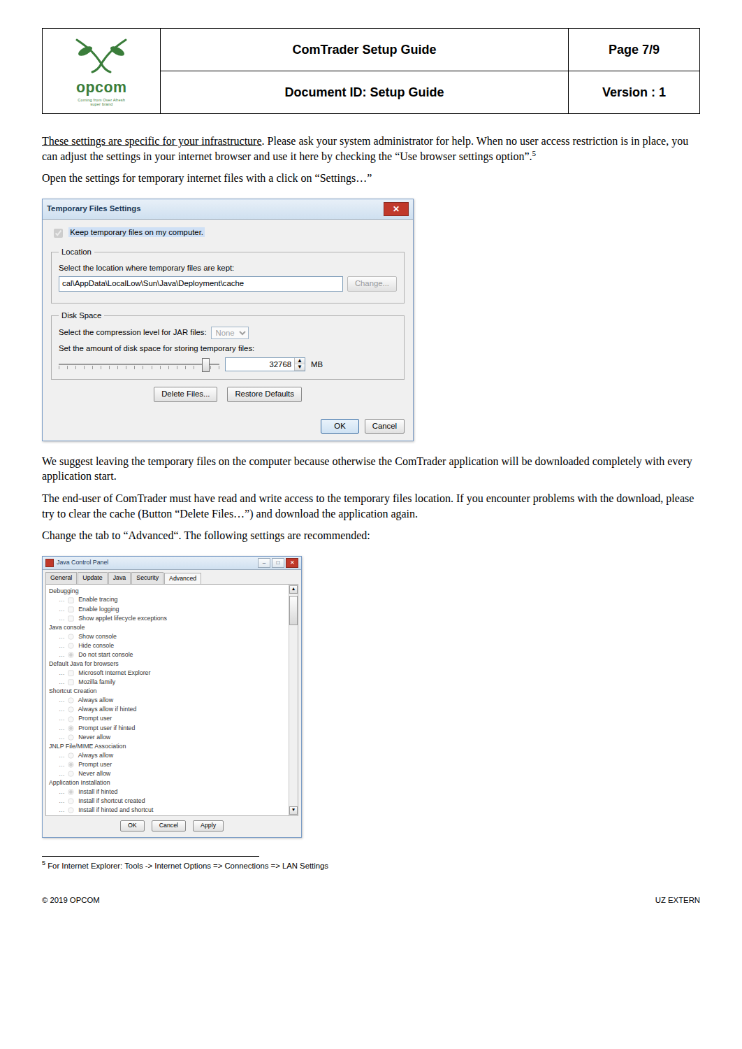| opcom Coming from Over Afresh super brand | ComTrader Setup Guide | Page 7/9 |
| Document ID: Setup Guide | Version : 1 |
These settings are specific for your infrastructure. Please ask your system administrator for help. When no user access restriction is in place, you can adjust the settings in your internet browser and use it here by checking the “Use browser settings option”.5
Open the settings for temporary internet files with a click on “Settings…”
Temporary Files Settings ✕
Keep temporary files on my computer.
Location
Select the location where temporary files are kept:
cal\AppData\LocalLow\Sun\Java\Deployment\cache
Change...
Disk Space
Select the compression level for JAR files: None
Set the amount of disk space for storing temporary files:
▲
▼
MB
Delete Files... Restore Defaults
OK Cancel
We suggest leaving the temporary files on the computer because otherwise the ComTrader application will be downloaded completely with every application start.
The end-user of ComTrader must have read and write access to the temporary files location. If you encounter problems with the download, please try to clear the cache (Button “Delete Files…”) and download the application again.
Change the tab to “Advanced“. The following settings are recommended:
Java Control Panel
–□✕
General
Update
Java
Security
Advanced
Debugging
… Enable tracing
… Enable logging
… Show applet lifecycle exceptions
Java console
… Show console
… Hide console
… Do not start console
Default Java for browsers
… Microsoft Internet Explorer
… Mozilla family
Shortcut Creation
… Always allow
… Always allow if hinted
… Prompt user
… Prompt user if hinted
… Never allow
JNLP File/MIME Association
… Always allow
… Prompt user
… Never allow
Application Installation
… Install if hinted
… Install if shortcut created
… Install if hinted and shortcut
… Never install
Secure Execution Environment
▲
▼
OK Cancel Apply
5 For Internet Explorer: Tools -> Internet Options => Connections => LAN Settings
© 2019 OPCOM UZ EXTERN